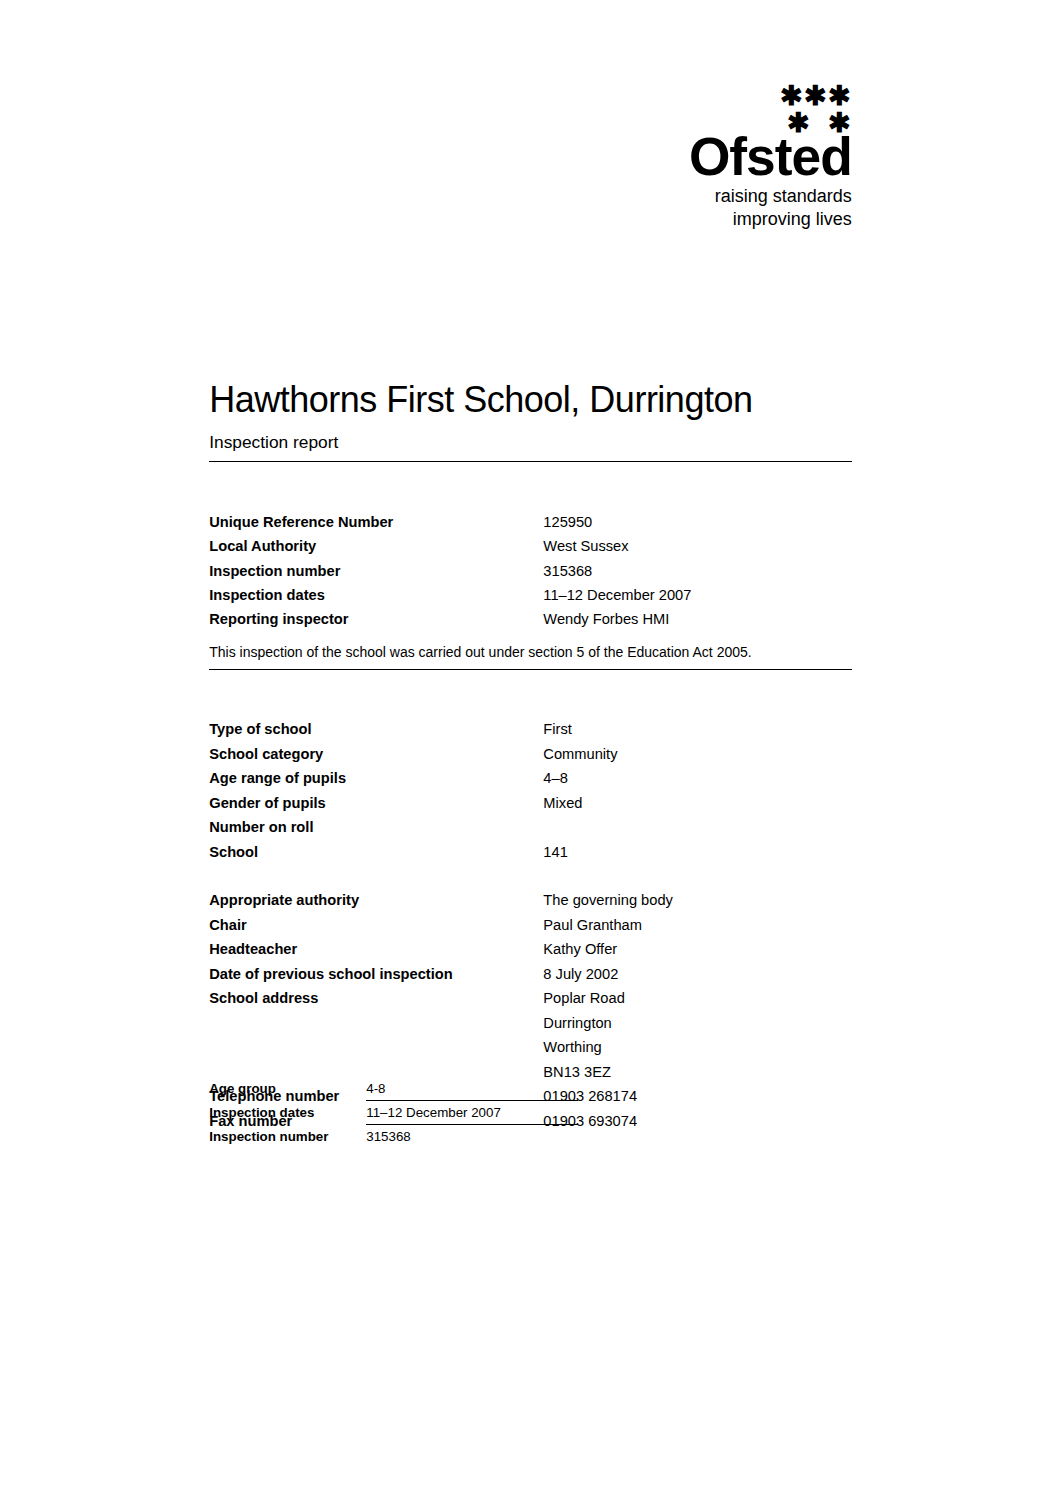✱✱✱
✱ ✱
Ofsted
raising standards
improving lives
Hawthorns First School, Durrington
Inspection report
| Unique Reference Number | 125950 |
| Local Authority | West Sussex |
| Inspection number | 315368 |
| Inspection dates | 11–12 December 2007 |
| Reporting inspector | Wendy Forbes HMI |
This inspection of the school was carried out under section 5 of the Education Act 2005.
| Type of school | First |
| School category | Community |
| Age range of pupils | 4–8 |
| Gender of pupils | Mixed |
| Number on roll | |
| School | 141 |
| Appropriate authority | The governing body |
| Chair | Paul Grantham |
| Headteacher | Kathy Offer |
| Date of previous school inspection | 8 July 2002 |
| School address | Poplar Road |
| | Durrington |
| | Worthing |
| | BN13 3EZ |
| Telephone number | 01903 268174 |
| Fax number | 01903 693074 |
| Age group | 4-8 |
| Inspection dates | 11–12 December 2007 |
| Inspection number | 315368 |